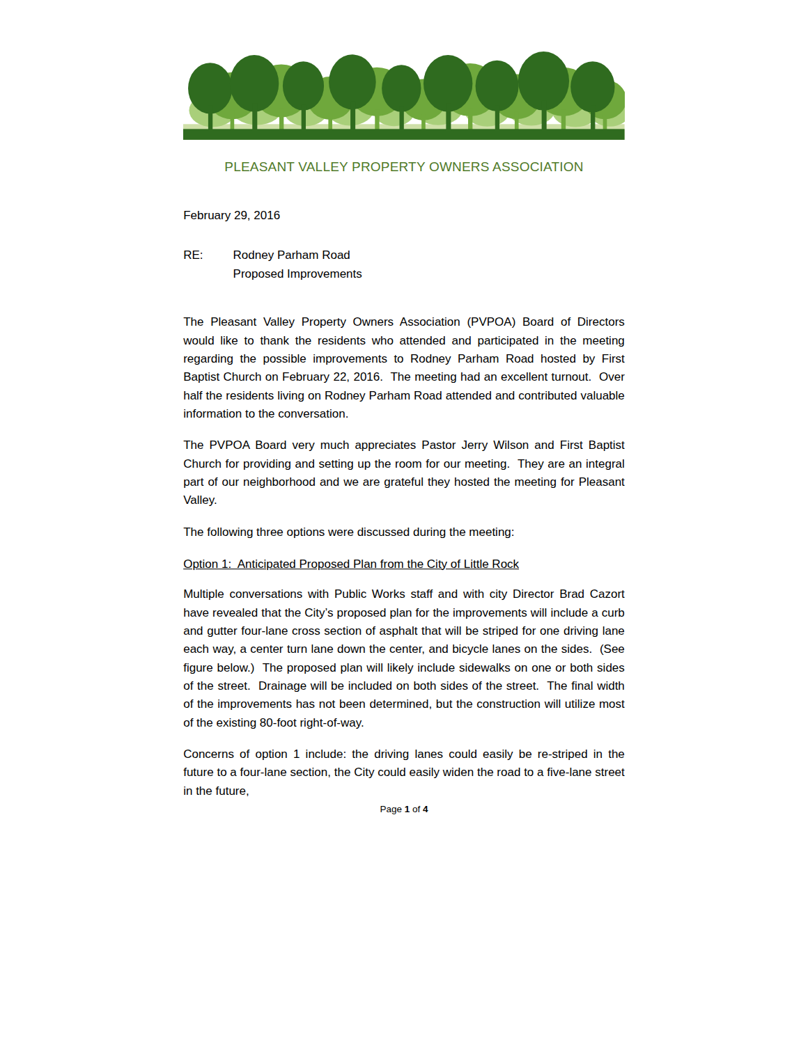PLEASANT VALLEY PROPERTY OWNERS ASSOCIATION
February 29, 2016
RE: Rodney Parham Road
Proposed Improvements
The Pleasant Valley Property Owners Association (PVPOA) Board of Directors would like to thank the residents who attended and participated in the meeting regarding the possible improvements to Rodney Parham Road hosted by First Baptist Church on February 22, 2016. The meeting had an excellent turnout. Over half the residents living on Rodney Parham Road attended and contributed valuable information to the conversation.
The PVPOA Board very much appreciates Pastor Jerry Wilson and First Baptist Church for providing and setting up the room for our meeting. They are an integral part of our neighborhood and we are grateful they hosted the meeting for Pleasant Valley.
The following three options were discussed during the meeting:
Option 1: Anticipated Proposed Plan from the City of Little Rock
Multiple conversations with Public Works staff and with city Director Brad Cazort have revealed that the City’s proposed plan for the improvements will include a curb and gutter four-lane cross section of asphalt that will be striped for one driving lane each way, a center turn lane down the center, and bicycle lanes on the sides. (See figure below.) The proposed plan will likely include sidewalks on one or both sides of the street. Drainage will be included on both sides of the street. The final width of the improvements has not been determined, but the construction will utilize most of the existing 80-foot right-of-way.
Concerns of option 1 include: the driving lanes could easily be re-striped in the future to a four-lane section, the City could easily widen the road to a five-lane street in the future,
Page 1 of 4